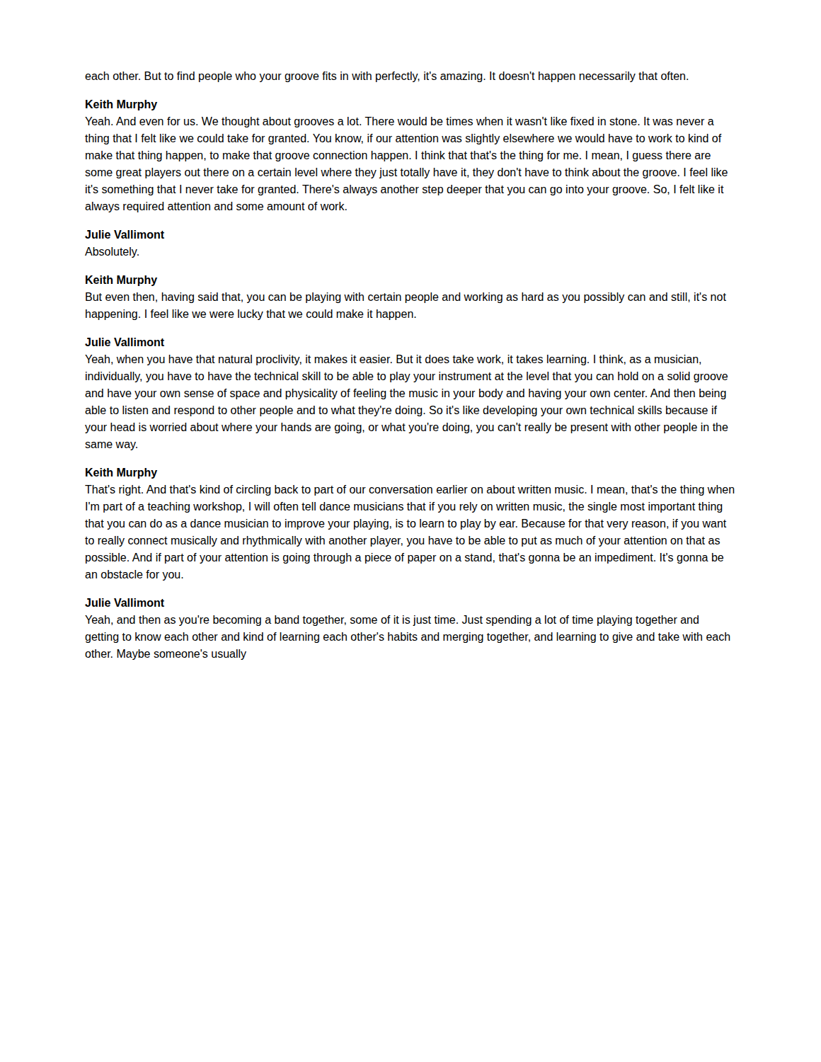each other. But to find people who your groove fits in with perfectly, it's amazing. It doesn't happen necessarily that often.
Keith Murphy
Yeah. And even for us. We thought about grooves a lot. There would be times when it wasn't like fixed in stone. It was never a thing that I felt like we could take for granted. You know, if our attention was slightly elsewhere we would have to work to kind of make that thing happen, to make that groove connection happen. I think that that's the thing for me. I mean, I guess there are some great players out there on a certain level where they just totally have it, they don't have to think about the groove. I feel like it's something that I never take for granted. There's always another step deeper that you can go into your groove. So, I felt like it always required attention and some amount of work.
Julie Vallimont
Absolutely.
Keith Murphy
But even then, having said that, you can be playing with certain people and working as hard as you possibly can and still, it's not happening. I feel like we were lucky that we could make it happen.
Julie Vallimont
Yeah, when you have that natural proclivity, it makes it easier. But it does take work, it takes learning. I think, as a musician, individually, you have to have the technical skill to be able to play your instrument at the level that you can hold on a solid groove and have your own sense of space and physicality of feeling the music in your body and having your own center. And then being able to listen and respond to other people and to what they're doing. So it's like developing your own technical skills because if your head is worried about where your hands are going, or what you're doing, you can't really be present with other people in the same way.
Keith Murphy
That's right. And that's kind of circling back to part of our conversation earlier on about written music. I mean, that's the thing when I'm part of a teaching workshop, I will often tell dance musicians that if you rely on written music, the single most important thing that you can do as a dance musician to improve your playing, is to learn to play by ear. Because for that very reason, if you want to really connect musically and rhythmically with another player, you have to be able to put as much of your attention on that as possible. And if part of your attention is going through a piece of paper on a stand, that's gonna be an impediment. It's gonna be an obstacle for you.
Julie Vallimont
Yeah, and then as you're becoming a band together, some of it is just time. Just spending a lot of time playing together and getting to know each other and kind of learning each other's habits and merging together, and learning to give and take with each other. Maybe someone's usually